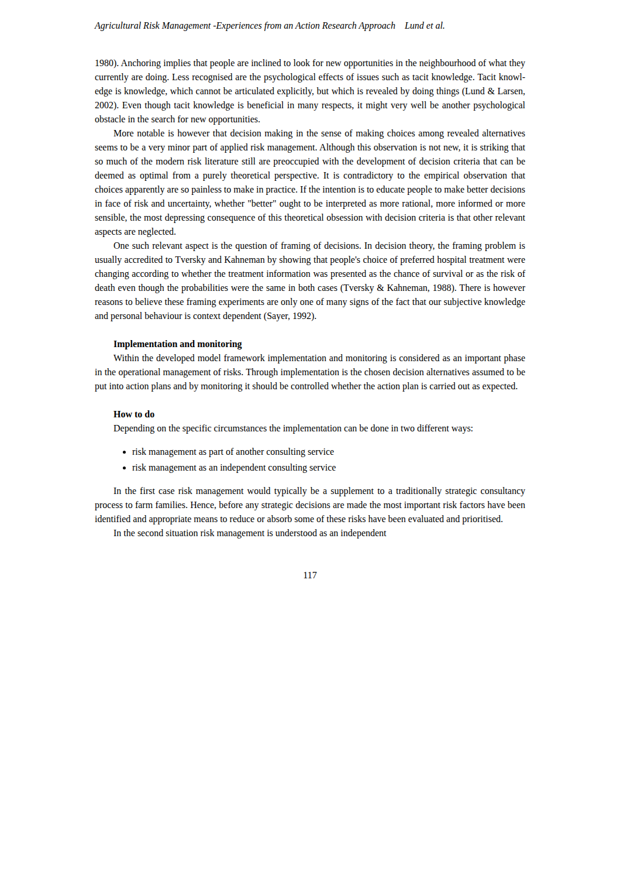Agricultural Risk Management -Experiences from an Action Research Approach Lund et al.
1980). Anchoring implies that people are inclined to look for new opportunities in the neighbourhood of what they currently are doing. Less recognised are the psychological effects of issues such as tacit knowledge. Tacit knowledge is knowledge, which cannot be articulated explicitly, but which is revealed by doing things (Lund & Larsen, 2002). Even though tacit knowledge is beneficial in many respects, it might very well be another psychological obstacle in the search for new opportunities.
More notable is however that decision making in the sense of making choices among revealed alternatives seems to be a very minor part of applied risk management. Although this observation is not new, it is striking that so much of the modern risk literature still are preoccupied with the development of decision criteria that can be deemed as optimal from a purely theoretical perspective. It is contradictory to the empirical observation that choices apparently are so painless to make in practice. If the intention is to educate people to make better decisions in face of risk and uncertainty, whether "better" ought to be interpreted as more rational, more informed or more sensible, the most depressing consequence of this theoretical obsession with decision criteria is that other relevant aspects are neglected.
One such relevant aspect is the question of framing of decisions. In decision theory, the framing problem is usually accredited to Tversky and Kahneman by showing that people's choice of preferred hospital treatment were changing according to whether the treatment information was presented as the chance of survival or as the risk of death even though the probabilities were the same in both cases (Tversky & Kahneman, 1988). There is however reasons to believe these framing experiments are only one of many signs of the fact that our subjective knowledge and personal behaviour is context dependent (Sayer, 1992).
Implementation and monitoring
Within the developed model framework implementation and monitoring is considered as an important phase in the operational management of risks. Through implementation is the chosen decision alternatives assumed to be put into action plans and by monitoring it should be controlled whether the action plan is carried out as expected.
How to do
Depending on the specific circumstances the implementation can be done in two different ways:
risk management as part of another consulting service
risk management as an independent consulting service
In the first case risk management would typically be a supplement to a traditionally strategic consultancy process to farm families. Hence, before any strategic decisions are made the most important risk factors have been identified and appropriate means to reduce or absorb some of these risks have been evaluated and prioritised.
In the second situation risk management is understood as an independent
117